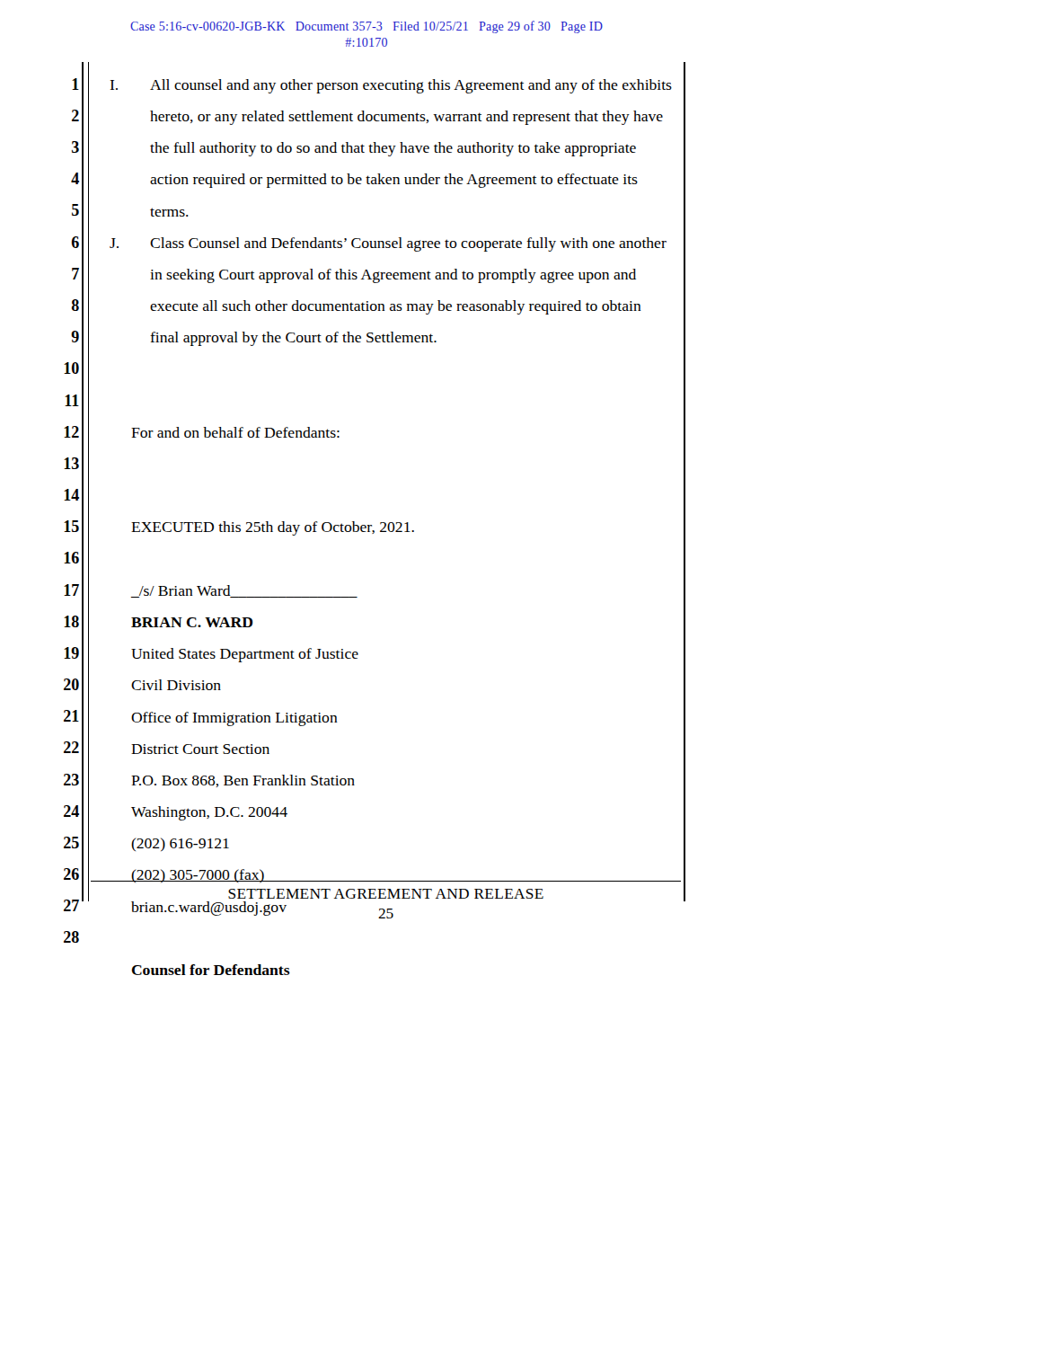Case 5:16-cv-00620-JGB-KK Document 357-3 Filed 10/25/21 Page 29 of 30 Page ID #:10170
1
2
3
4
5
6
7
8
9
10
11
12
13
14
15
16
17
18
19
20
21
22
23
24
25
26
27
28
I.
All counsel and any other person executing this Agreement and any of the exhibits hereto, or any related settlement documents, warrant and represent that they have the full authority to do so and that they have the authority to take appropriate action required or permitted to be taken under the Agreement to effectuate its terms.
J.
Class Counsel and Defendants’ Counsel agree to cooperate fully with one another in seeking Court approval of this Agreement and to promptly agree upon and execute all such other documentation as may be reasonably required to obtain final approval by the Court of the Settlement.
For and on behalf of Defendants:
EXECUTED this 25th day of October, 2021.
_/s/ Brian Ward________________
BRIAN C. WARD
United States Department of Justice
Civil Division
Office of Immigration Litigation
District Court Section
P.O. Box 868, Ben Franklin Station
Washington, D.C. 20044
(202) 616-9121
(202) 305-7000 (fax)
brian.c.ward@usdoj.gov
Counsel for Defendants
SETTLEMENT AGREEMENT AND RELEASE
25